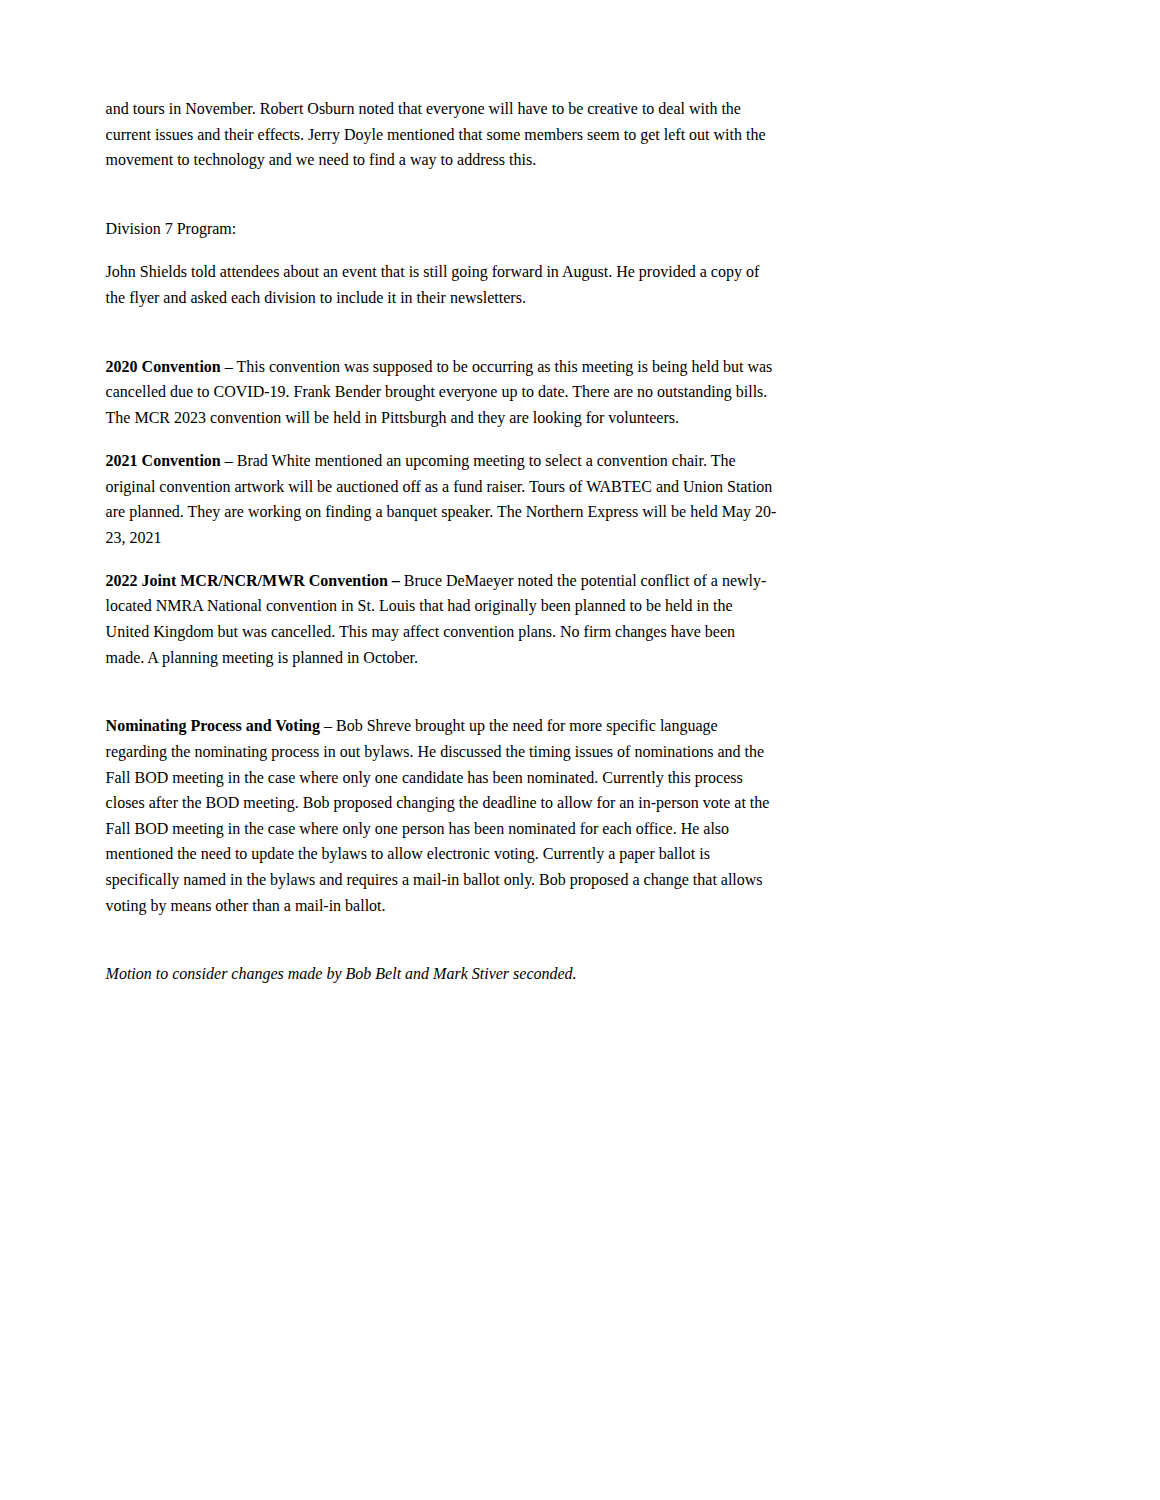and tours in November. Robert Osburn noted that everyone will have to be creative to deal with the current issues and their effects. Jerry Doyle mentioned that some members seem to get left out with the movement to technology and we need to find a way to address this.
Division 7 Program:
John Shields told attendees about an event that is still going forward in August. He provided a copy of the flyer and asked each division to include it in their newsletters.
2020 Convention – This convention was supposed to be occurring as this meeting is being held but was cancelled due to COVID-19. Frank Bender brought everyone up to date. There are no outstanding bills. The MCR 2023 convention will be held in Pittsburgh and they are looking for volunteers.
2021 Convention – Brad White mentioned an upcoming meeting to select a convention chair. The original convention artwork will be auctioned off as a fund raiser. Tours of WABTEC and Union Station are planned. They are working on finding a banquet speaker. The Northern Express will be held May 20-23, 2021
2022 Joint MCR/NCR/MWR Convention – Bruce DeMaeyer noted the potential conflict of a newly-located NMRA National convention in St. Louis that had originally been planned to be held in the United Kingdom but was cancelled. This may affect convention plans. No firm changes have been made. A planning meeting is planned in October.
Nominating Process and Voting – Bob Shreve brought up the need for more specific language regarding the nominating process in out bylaws. He discussed the timing issues of nominations and the Fall BOD meeting in the case where only one candidate has been nominated. Currently this process closes after the BOD meeting. Bob proposed changing the deadline to allow for an in-person vote at the Fall BOD meeting in the case where only one person has been nominated for each office. He also mentioned the need to update the bylaws to allow electronic voting. Currently a paper ballot is specifically named in the bylaws and requires a mail-in ballot only. Bob proposed a change that allows voting by means other than a mail-in ballot.
Motion to consider changes made by Bob Belt and Mark Stiver seconded.